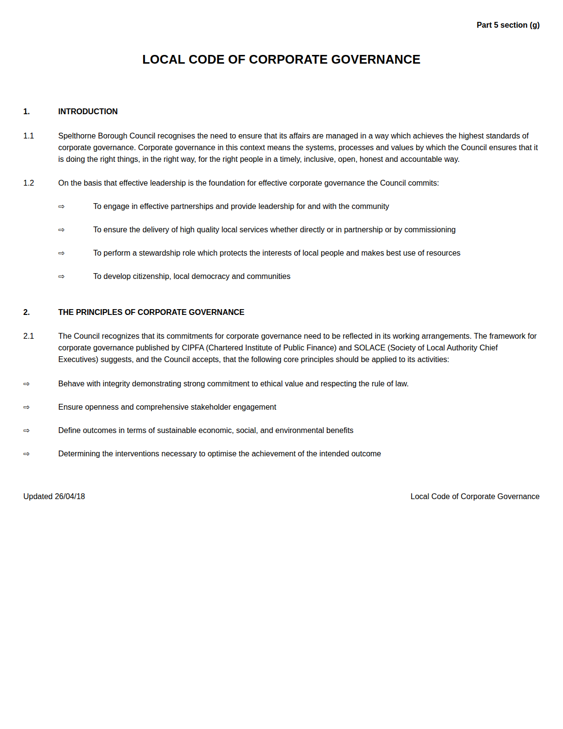Part 5 section (g)
LOCAL CODE OF CORPORATE GOVERNANCE
1.
INTRODUCTION
1.1
Spelthorne Borough Council recognises the need to ensure that its affairs are managed in a way which achieves the highest standards of corporate governance. Corporate governance in this context means the systems, processes and values by which the Council ensures that it is doing the right things, in the right way, for the right people in a timely, inclusive, open, honest and accountable way.
1.2
On the basis that effective leadership is the foundation for effective corporate governance the Council commits:
⇨To engage in effective partnerships and provide leadership for and with the community
⇨To ensure the delivery of high quality local services whether directly or in partnership or by commissioning
⇨To perform a stewardship role which protects the interests of local people and makes best use of resources
⇨To develop citizenship, local democracy and communities
2.
THE PRINCIPLES OF CORPORATE GOVERNANCE
2.1
The Council recognizes that its commitments for corporate governance need to be reflected in its working arrangements. The framework for corporate governance published by CIPFA (Chartered Institute of Public Finance) and SOLACE (Society of Local Authority Chief Executives) suggests, and the Council accepts, that the following core principles should be applied to its activities:
⇨Behave with integrity demonstrating strong commitment to ethical value and respecting the rule of law.
⇨Ensure openness and comprehensive stakeholder engagement
⇨Define outcomes in terms of sustainable economic, social, and environmental benefits
⇨Determining the interventions necessary to optimise the achievement of the intended outcome
Updated 26/04/18 Local Code of Corporate Governance